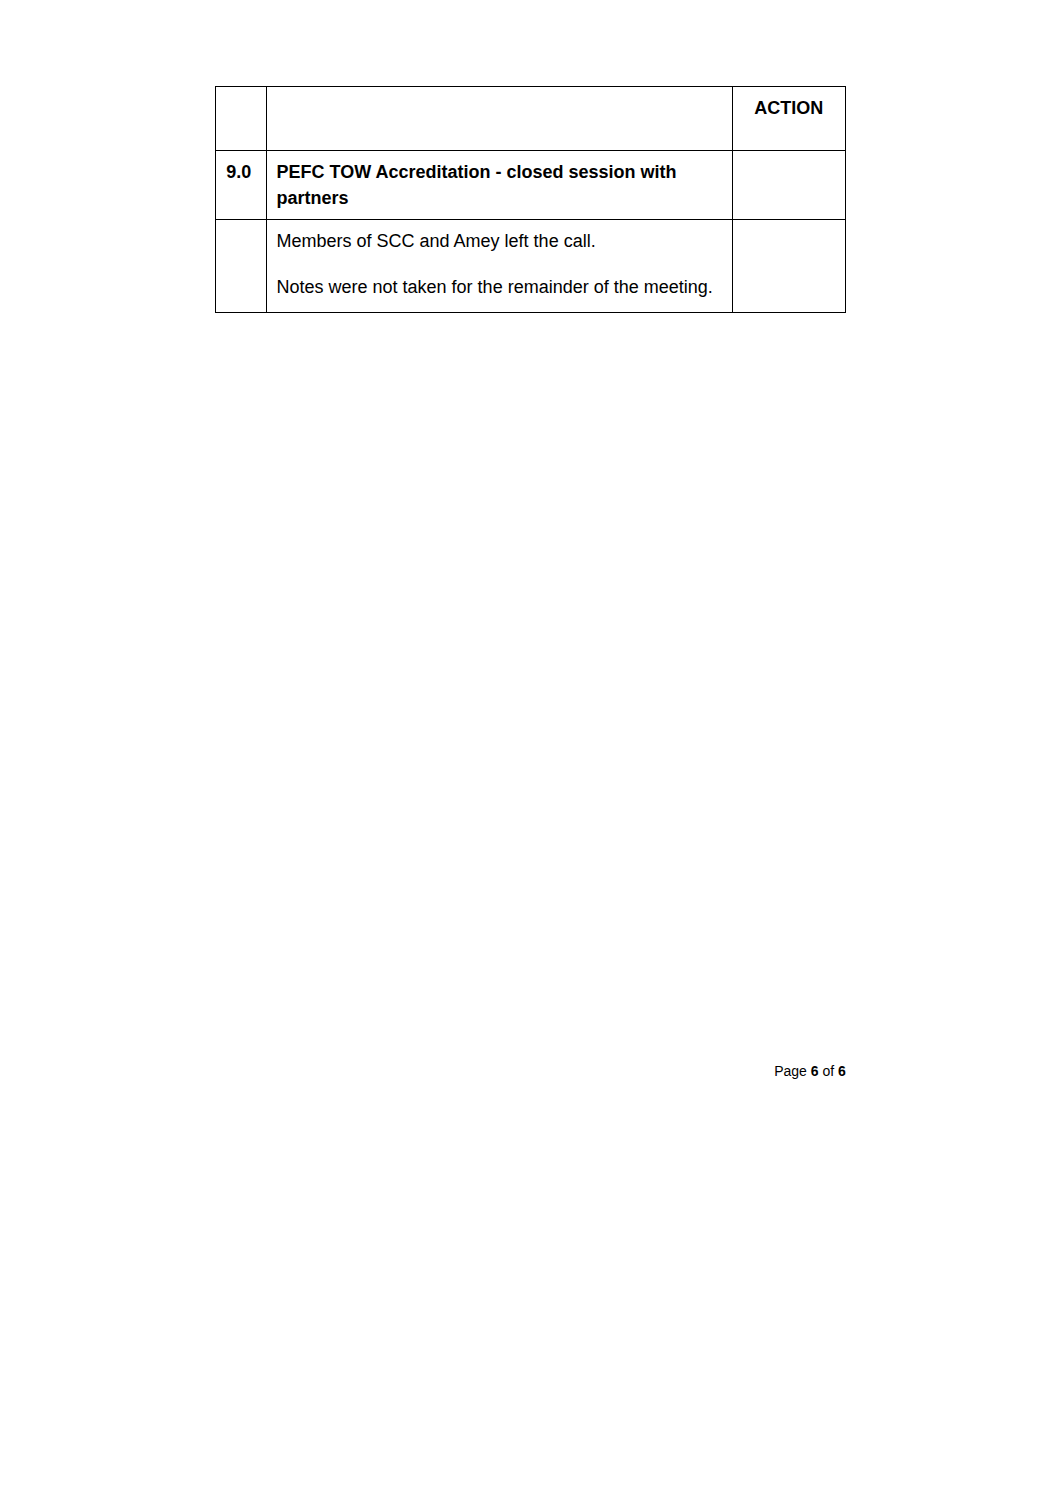| | | ACTION |
| 9.0 | PEFC TOW Accreditation - closed session with partners | |
| | Members of SCC and Amey left the call. Notes were not taken for the remainder of the meeting. | |
Page 6 of 6